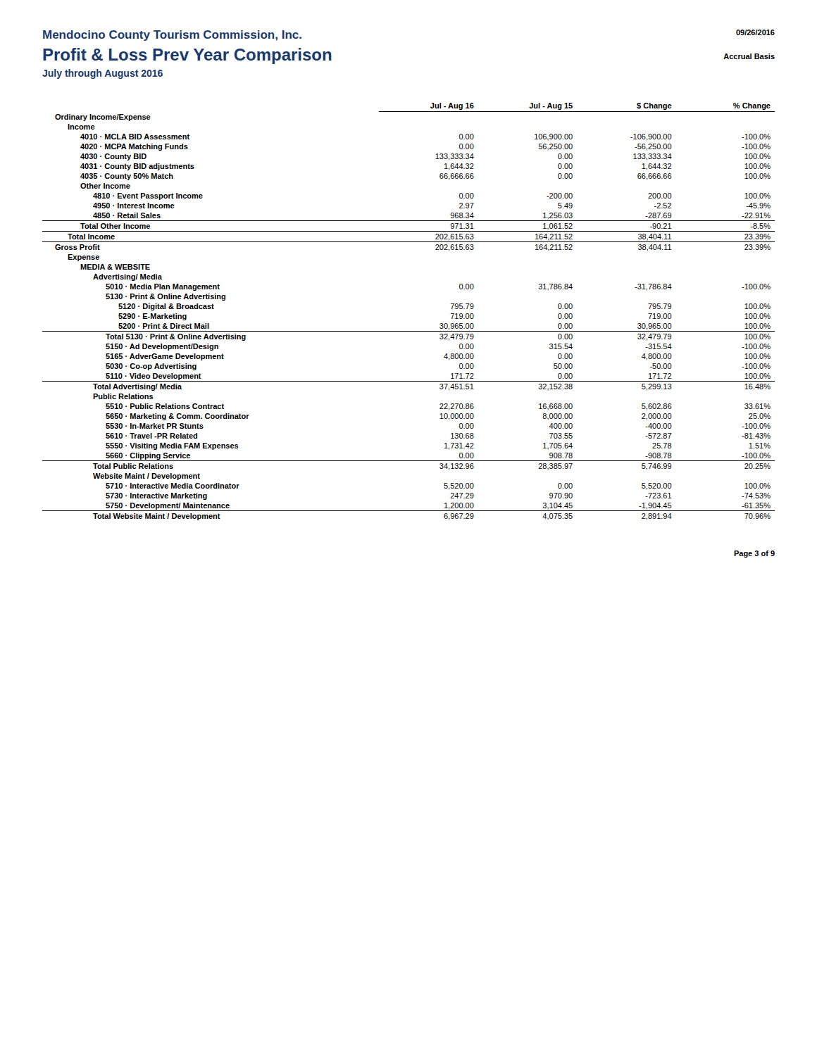Mendocino County Tourism Commission, Inc.
Profit & Loss Prev Year Comparison
July through August 2016
09/26/2016
Accrual Basis
| | Jul - Aug 16 | Jul - Aug 15 | $ Change | % Change |
| --- | --- | --- | --- | --- |
| Ordinary Income/Expense | | | | |
| Income | | | | |
| 4010 · MCLA BID Assessment | 0.00 | 106,900.00 | -106,900.00 | -100.0% |
| 4020 · MCPA Matching Funds | 0.00 | 56,250.00 | -56,250.00 | -100.0% |
| 4030 · County BID | 133,333.34 | 0.00 | 133,333.34 | 100.0% |
| 4031 · County BID adjustments | 1,644.32 | 0.00 | 1,644.32 | 100.0% |
| 4035 · County 50% Match | 66,666.66 | 0.00 | 66,666.66 | 100.0% |
| Other Income | | | | |
| 4810 · Event Passport Income | 0.00 | -200.00 | 200.00 | 100.0% |
| 4950 · Interest Income | 2.97 | 5.49 | -2.52 | -45.9% |
| 4850 · Retail Sales | 968.34 | 1,256.03 | -287.69 | -22.91% |
| Total Other Income | 971.31 | 1,061.52 | -90.21 | -8.5% |
| Total Income | 202,615.63 | 164,211.52 | 38,404.11 | 23.39% |
| Gross Profit | 202,615.63 | 164,211.52 | 38,404.11 | 23.39% |
| Expense | | | | |
| MEDIA & WEBSITE | | | | |
| Advertising/ Media | | | | |
| 5010 · Media Plan Management | 0.00 | 31,786.84 | -31,786.84 | -100.0% |
| 5130 · Print & Online Advertising | | | | |
| 5120 · Digital & Broadcast | 795.79 | 0.00 | 795.79 | 100.0% |
| 5290 · E-Marketing | 719.00 | 0.00 | 719.00 | 100.0% |
| 5200 · Print & Direct Mail | 30,965.00 | 0.00 | 30,965.00 | 100.0% |
| Total 5130 · Print & Online Advertising | 32,479.79 | 0.00 | 32,479.79 | 100.0% |
| 5150 · Ad Development/Design | 0.00 | 315.54 | -315.54 | -100.0% |
| 5165 · AdverGame Development | 4,800.00 | 0.00 | 4,800.00 | 100.0% |
| 5030 · Co-op Advertising | 0.00 | 50.00 | -50.00 | -100.0% |
| 5110 · Video Development | 171.72 | 0.00 | 171.72 | 100.0% |
| Total Advertising/ Media | 37,451.51 | 32,152.38 | 5,299.13 | 16.48% |
| Public Relations | | | | |
| 5510 · Public Relations Contract | 22,270.86 | 16,668.00 | 5,602.86 | 33.61% |
| 5650 · Marketing & Comm. Coordinator | 10,000.00 | 8,000.00 | 2,000.00 | 25.0% |
| 5530 · In-Market PR Stunts | 0.00 | 400.00 | -400.00 | -100.0% |
| 5610 · Travel -PR Related | 130.68 | 703.55 | -572.87 | -81.43% |
| 5550 · Visiting Media FAM Expenses | 1,731.42 | 1,705.64 | 25.78 | 1.51% |
| 5660 · Clipping Service | 0.00 | 908.78 | -908.78 | -100.0% |
| Total Public Relations | 34,132.96 | 28,385.97 | 5,746.99 | 20.25% |
| Website Maint / Development | | | | |
| 5710 · Interactive Media Coordinator | 5,520.00 | 0.00 | 5,520.00 | 100.0% |
| 5730 · Interactive Marketing | 247.29 | 970.90 | -723.61 | -74.53% |
| 5750 · Development/ Maintenance | 1,200.00 | 3,104.45 | -1,904.45 | -61.35% |
| Total Website Maint / Development | 6,967.29 | 4,075.35 | 2,891.94 | 70.96% |
Page 3 of 9